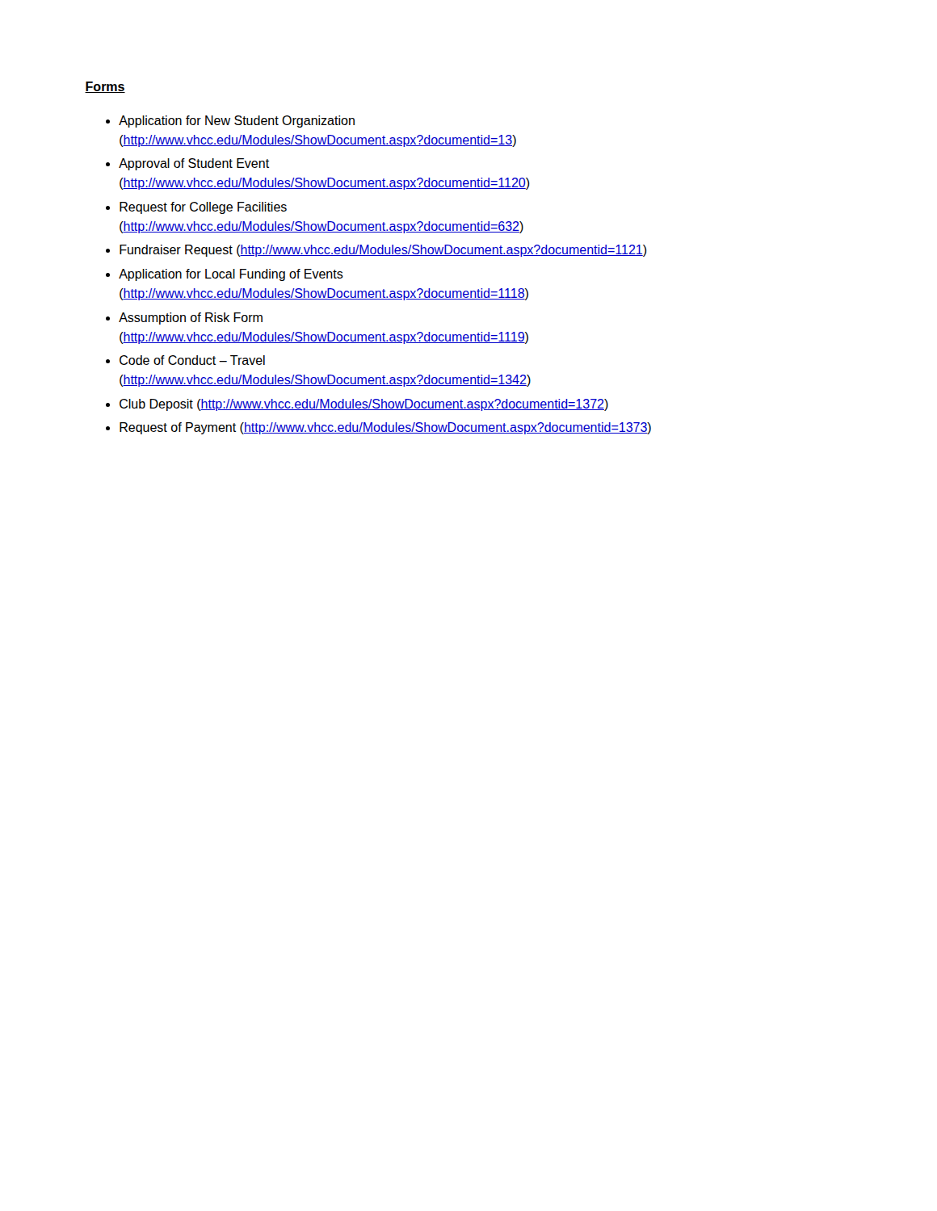Forms
Application for New Student Organization
(http://www.vhcc.edu/Modules/ShowDocument.aspx?documentid=13)
Approval of Student Event
(http://www.vhcc.edu/Modules/ShowDocument.aspx?documentid=1120)
Request for College Facilities
(http://www.vhcc.edu/Modules/ShowDocument.aspx?documentid=632)
Fundraiser Request (http://www.vhcc.edu/Modules/ShowDocument.aspx?documentid=1121)
Application for Local Funding of Events
(http://www.vhcc.edu/Modules/ShowDocument.aspx?documentid=1118)
Assumption of Risk Form
(http://www.vhcc.edu/Modules/ShowDocument.aspx?documentid=1119)
Code of Conduct – Travel
(http://www.vhcc.edu/Modules/ShowDocument.aspx?documentid=1342)
Club Deposit (http://www.vhcc.edu/Modules/ShowDocument.aspx?documentid=1372)
Request of Payment (http://www.vhcc.edu/Modules/ShowDocument.aspx?documentid=1373)